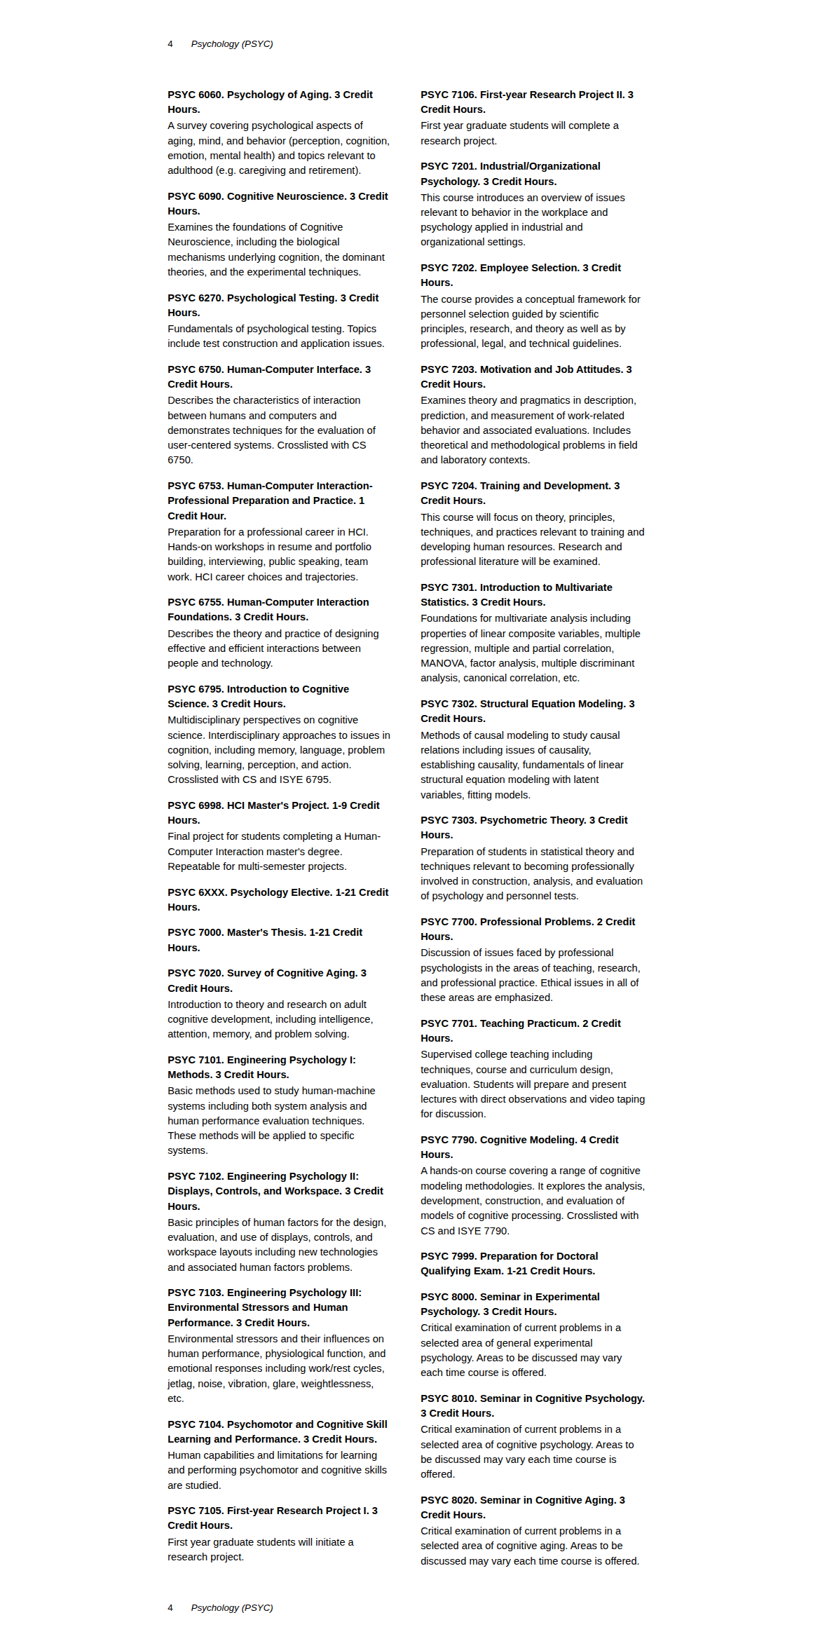4 Psychology (PSYC)
PSYC 6060. Psychology of Aging. 3 Credit Hours.
A survey covering psychological aspects of aging, mind, and behavior (perception, cognition, emotion, mental health) and topics relevant to adulthood (e.g. caregiving and retirement).
PSYC 6090. Cognitive Neuroscience. 3 Credit Hours.
Examines the foundations of Cognitive Neuroscience, including the biological mechanisms underlying cognition, the dominant theories, and the experimental techniques.
PSYC 6270. Psychological Testing. 3 Credit Hours.
Fundamentals of psychological testing. Topics include test construction and application issues.
PSYC 6750. Human-Computer Interface. 3 Credit Hours.
Describes the characteristics of interaction between humans and computers and demonstrates techniques for the evaluation of user-centered systems. Crosslisted with CS 6750.
PSYC 6753. Human-Computer Interaction-Professional Preparation and Practice. 1 Credit Hour.
Preparation for a professional career in HCI. Hands-on workshops in resume and portfolio building, interviewing, public speaking, team work. HCI career choices and trajectories.
PSYC 6755. Human-Computer Interaction Foundations. 3 Credit Hours.
Describes the theory and practice of designing effective and efficient interactions between people and technology.
PSYC 6795. Introduction to Cognitive Science. 3 Credit Hours.
Multidisciplinary perspectives on cognitive science. Interdisciplinary approaches to issues in cognition, including memory, language, problem solving, learning, perception, and action. Crosslisted with CS and ISYE 6795.
PSYC 6998. HCI Master's Project. 1-9 Credit Hours.
Final project for students completing a Human-Computer Interaction master's degree. Repeatable for multi-semester projects.
PSYC 6XXX. Psychology Elective. 1-21 Credit Hours.
PSYC 7000. Master's Thesis. 1-21 Credit Hours.
PSYC 7020. Survey of Cognitive Aging. 3 Credit Hours.
Introduction to theory and research on adult cognitive development, including intelligence, attention, memory, and problem solving.
PSYC 7101. Engineering Psychology I: Methods. 3 Credit Hours.
Basic methods used to study human-machine systems including both system analysis and human performance evaluation techniques. These methods will be applied to specific systems.
PSYC 7102. Engineering Psychology II: Displays, Controls, and Workspace. 3 Credit Hours.
Basic principles of human factors for the design, evaluation, and use of displays, controls, and workspace layouts including new technologies and associated human factors problems.
PSYC 7103. Engineering Psychology III: Environmental Stressors and Human Performance. 3 Credit Hours.
Environmental stressors and their influences on human performance, physiological function, and emotional responses including work/rest cycles, jetlag, noise, vibration, glare, weightlessness, etc.
PSYC 7104. Psychomotor and Cognitive Skill Learning and Performance. 3 Credit Hours.
Human capabilities and limitations for learning and performing psychomotor and cognitive skills are studied.
PSYC 7105. First-year Research Project I. 3 Credit Hours.
First year graduate students will initiate a research project.
PSYC 7106. First-year Research Project II. 3 Credit Hours.
First year graduate students will complete a research project.
PSYC 7201. Industrial/Organizational Psychology. 3 Credit Hours.
This course introduces an overview of issues relevant to behavior in the workplace and psychology applied in industrial and organizational settings.
PSYC 7202. Employee Selection. 3 Credit Hours.
The course provides a conceptual framework for personnel selection guided by scientific principles, research, and theory as well as by professional, legal, and technical guidelines.
PSYC 7203. Motivation and Job Attitudes. 3 Credit Hours.
Examines theory and pragmatics in description, prediction, and measurement of work-related behavior and associated evaluations. Includes theoretical and methodological problems in field and laboratory contexts.
PSYC 7204. Training and Development. 3 Credit Hours.
This course will focus on theory, principles, techniques, and practices relevant to training and developing human resources. Research and professional literature will be examined.
PSYC 7301. Introduction to Multivariate Statistics. 3 Credit Hours.
Foundations for multivariate analysis including properties of linear composite variables, multiple regression, multiple and partial correlation, MANOVA, factor analysis, multiple discriminant analysis, canonical correlation, etc.
PSYC 7302. Structural Equation Modeling. 3 Credit Hours.
Methods of causal modeling to study causal relations including issues of causality, establishing causality, fundamentals of linear structural equation modeling with latent variables, fitting models.
PSYC 7303. Psychometric Theory. 3 Credit Hours.
Preparation of students in statistical theory and techniques relevant to becoming professionally involved in construction, analysis, and evaluation of psychology and personnel tests.
PSYC 7700. Professional Problems. 2 Credit Hours.
Discussion of issues faced by professional psychologists in the areas of teaching, research, and professional practice. Ethical issues in all of these areas are emphasized.
PSYC 7701. Teaching Practicum. 2 Credit Hours.
Supervised college teaching including techniques, course and curriculum design, evaluation. Students will prepare and present lectures with direct observations and video taping for discussion.
PSYC 7790. Cognitive Modeling. 4 Credit Hours.
A hands-on course covering a range of cognitive modeling methodologies. It explores the analysis, development, construction, and evaluation of models of cognitive processing. Crosslisted with CS and ISYE 7790.
PSYC 7999. Preparation for Doctoral Qualifying Exam. 1-21 Credit Hours.
PSYC 8000. Seminar in Experimental Psychology. 3 Credit Hours.
Critical examination of current problems in a selected area of general experimental psychology. Areas to be discussed may vary each time course is offered.
PSYC 8010. Seminar in Cognitive Psychology. 3 Credit Hours.
Critical examination of current problems in a selected area of cognitive psychology. Areas to be discussed may vary each time course is offered.
PSYC 8020. Seminar in Cognitive Aging. 3 Credit Hours.
Critical examination of current problems in a selected area of cognitive aging. Areas to be discussed may vary each time course is offered.
4 Psychology (PSYC)